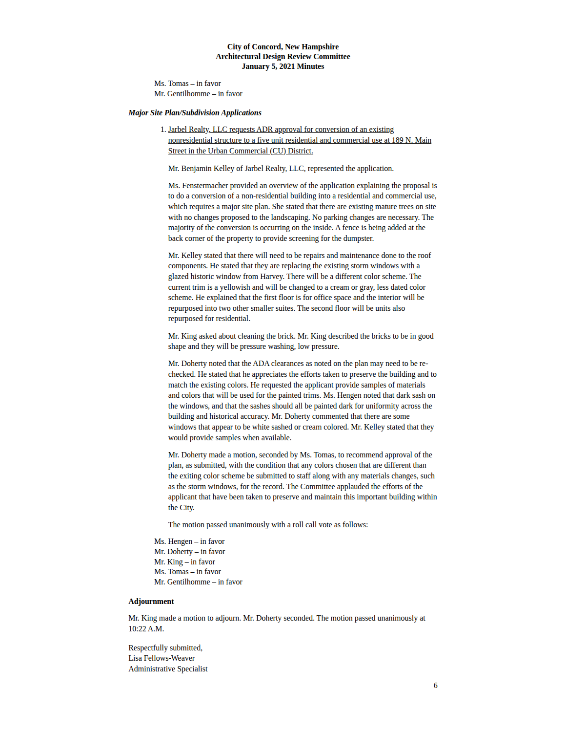City of Concord, New Hampshire
Architectural Design Review Committee
January 5, 2021 Minutes
Ms. Tomas – in favor
Mr. Gentilhomme – in favor
Major Site Plan/Subdivision Applications
Jarbel Realty, LLC requests ADR approval for conversion of an existing nonresidential structure to a five unit residential and commercial use at 189 N. Main Street in the Urban Commercial (CU) District.
Mr. Benjamin Kelley of Jarbel Realty, LLC, represented the application.
Ms. Fenstermacher provided an overview of the application explaining the proposal is to do a conversion of a non-residential building into a residential and commercial use, which requires a major site plan. She stated that there are existing mature trees on site with no changes proposed to the landscaping. No parking changes are necessary. The majority of the conversion is occurring on the inside. A fence is being added at the back corner of the property to provide screening for the dumpster.
Mr. Kelley stated that there will need to be repairs and maintenance done to the roof components. He stated that they are replacing the existing storm windows with a glazed historic window from Harvey. There will be a different color scheme. The current trim is a yellowish and will be changed to a cream or gray, less dated color scheme. He explained that the first floor is for office space and the interior will be repurposed into two other smaller suites. The second floor will be units also repurposed for residential.
Mr. King asked about cleaning the brick. Mr. King described the bricks to be in good shape and they will be pressure washing, low pressure.
Mr. Doherty noted that the ADA clearances as noted on the plan may need to be re-checked. He stated that he appreciates the efforts taken to preserve the building and to match the existing colors. He requested the applicant provide samples of materials and colors that will be used for the painted trims. Ms. Hengen noted that dark sash on the windows, and that the sashes should all be painted dark for uniformity across the building and historical accuracy. Mr. Doherty commented that there are some windows that appear to be white sashed or cream colored. Mr. Kelley stated that they would provide samples when available.
Mr. Doherty made a motion, seconded by Ms. Tomas, to recommend approval of the plan, as submitted, with the condition that any colors chosen that are different than the exiting color scheme be submitted to staff along with any materials changes, such as the storm windows, for the record. The Committee applauded the efforts of the applicant that have been taken to preserve and maintain this important building within the City.
The motion passed unanimously with a roll call vote as follows:
Ms. Hengen – in favor
Mr. Doherty – in favor
Mr. King – in favor
Ms. Tomas – in favor
Mr. Gentilhomme – in favor
Adjournment
Mr. King made a motion to adjourn. Mr. Doherty seconded. The motion passed unanimously at 10:22 A.M.
Respectfully submitted,
Lisa Fellows-Weaver
Administrative Specialist
6